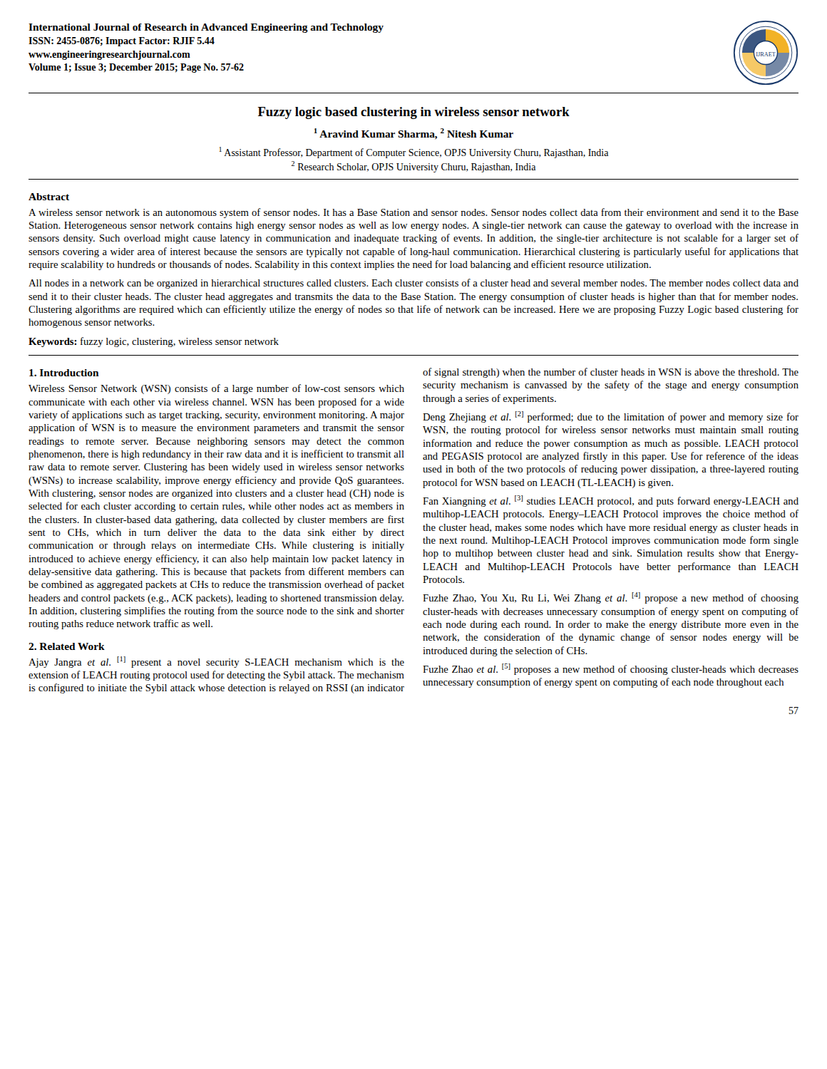International Journal of Research in Advanced Engineering and Technology
ISSN: 2455-0876; Impact Factor: RJIF 5.44
www.engineeringresearchjournal.com
Volume 1; Issue 3; December 2015; Page No. 57-62
IJRAET
Fuzzy logic based clustering in wireless sensor network
1 Aravind Kumar Sharma, 2 Nitesh Kumar
1 Assistant Professor, Department of Computer Science, OPJS University Churu, Rajasthan, India
2 Research Scholar, OPJS University Churu, Rajasthan, India
Abstract
A wireless sensor network is an autonomous system of sensor nodes. It has a Base Station and sensor nodes. Sensor nodes collect data from their environment and send it to the Base Station. Heterogeneous sensor network contains high energy sensor nodes as well as low energy nodes. A single-tier network can cause the gateway to overload with the increase in sensors density. Such overload might cause latency in communication and inadequate tracking of events. In addition, the single-tier architecture is not scalable for a larger set of sensors covering a wider area of interest because the sensors are typically not capable of long-haul communication. Hierarchical clustering is particularly useful for applications that require scalability to hundreds or thousands of nodes. Scalability in this context implies the need for load balancing and efficient resource utilization.
All nodes in a network can be organized in hierarchical structures called clusters. Each cluster consists of a cluster head and several member nodes. The member nodes collect data and send it to their cluster heads. The cluster head aggregates and transmits the data to the Base Station. The energy consumption of cluster heads is higher than that for member nodes. Clustering algorithms are required which can efficiently utilize the energy of nodes so that life of network can be increased. Here we are proposing Fuzzy Logic based clustering for homogenous sensor networks.
Keywords: fuzzy logic, clustering, wireless sensor network
1. Introduction
Wireless Sensor Network (WSN) consists of a large number of low-cost sensors which communicate with each other via wireless channel. WSN has been proposed for a wide variety of applications such as target tracking, security, environment monitoring. A major application of WSN is to measure the environment parameters and transmit the sensor readings to remote server. Because neighboring sensors may detect the common phenomenon, there is high redundancy in their raw data and it is inefficient to transmit all raw data to remote server. Clustering has been widely used in wireless sensor networks (WSNs) to increase scalability, improve energy efficiency and provide QoS guarantees. With clustering, sensor nodes are organized into clusters and a cluster head (CH) node is selected for each cluster according to certain rules, while other nodes act as members in the clusters. In cluster-based data gathering, data collected by cluster members are first sent to CHs, which in turn deliver the data to the data sink either by direct communication or through relays on intermediate CHs. While clustering is initially introduced to achieve energy efficiency, it can also help maintain low packet latency in delay-sensitive data gathering. This is because that packets from different members can be combined as aggregated packets at CHs to reduce the transmission overhead of packet headers and control packets (e.g., ACK packets), leading to shortened transmission delay. In addition, clustering simplifies the routing from the source node to the sink and shorter routing paths reduce network traffic as well.
2. Related Work
Ajay Jangra et al. [1] present a novel security S-LEACH mechanism which is the extension of LEACH routing protocol used for detecting the Sybil attack. The mechanism is configured to initiate the Sybil attack whose detection is relayed on RSSI (an indicator of signal strength) when the number of cluster heads in WSN is above the threshold. The security mechanism is canvassed by the safety of the stage and energy consumption through a series of experiments.
Deng Zhejiang et al. [2] performed; due to the limitation of power and memory size for WSN, the routing protocol for wireless sensor networks must maintain small routing information and reduce the power consumption as much as possible. LEACH protocol and PEGASIS protocol are analyzed firstly in this paper. Use for reference of the ideas used in both of the two protocols of reducing power dissipation, a three-layered routing protocol for WSN based on LEACH (TL-LEACH) is given.
Fan Xiangning et al. [3] studies LEACH protocol, and puts forward energy-LEACH and multihop-LEACH protocols. Energy–LEACH Protocol improves the choice method of the cluster head, makes some nodes which have more residual energy as cluster heads in the next round. Multihop-LEACH Protocol improves communication mode form single hop to multihop between cluster head and sink. Simulation results show that Energy-LEACH and Multihop-LEACH Protocols have better performance than LEACH Protocols.
Fuzhe Zhao, You Xu, Ru Li, Wei Zhang et al. [4] propose a new method of choosing cluster-heads with decreases unnecessary consumption of energy spent on computing of each node during each round. In order to make the energy distribute more even in the network, the consideration of the dynamic change of sensor nodes energy will be introduced during the selection of CHs.
Fuzhe Zhao et al. [5] proposes a new method of choosing cluster-heads which decreases unnecessary consumption of energy spent on computing of each node throughout each
57